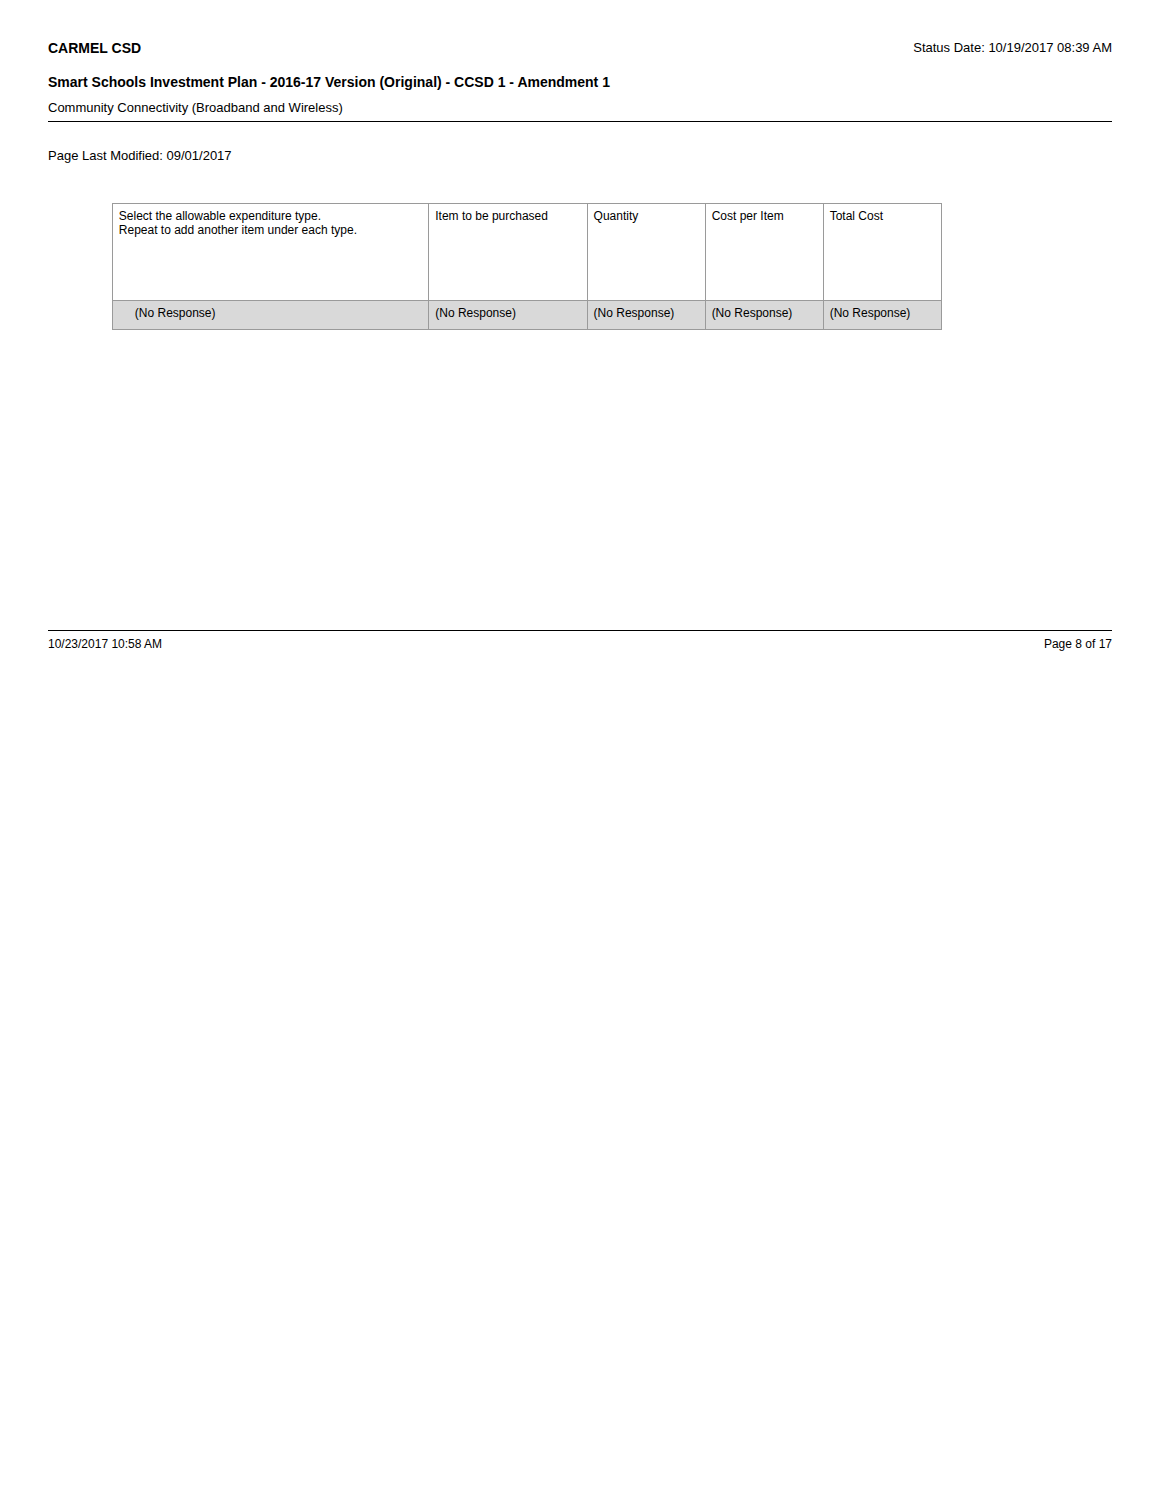CARMEL CSD
Status Date: 10/19/2017 08:39 AM
Smart Schools Investment Plan - 2016-17 Version (Original) - CCSD 1 - Amendment 1
Community Connectivity (Broadband and Wireless)
Page Last Modified: 09/01/2017
| Select the allowable expenditure type. Repeat to add another item under each type. | Item to be purchased | Quantity | Cost per Item | Total Cost |
| --- | --- | --- | --- | --- |
| (No Response) | (No Response) | (No Response) | (No Response) | (No Response) |
10/23/2017 10:58 AM
Page 8 of 17